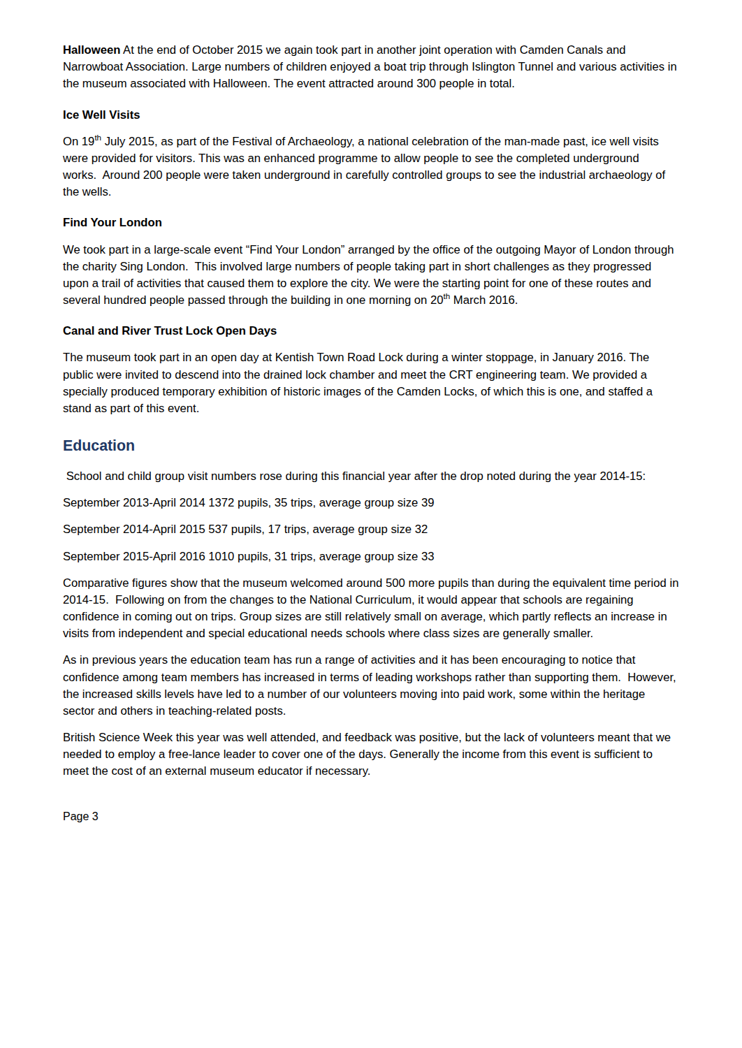Halloween At the end of October 2015 we again took part in another joint operation with Camden Canals and Narrowboat Association. Large numbers of children enjoyed a boat trip through Islington Tunnel and various activities in the museum associated with Halloween. The event attracted around 300 people in total.
Ice Well Visits
On 19th July 2015, as part of the Festival of Archaeology, a national celebration of the man-made past, ice well visits were provided for visitors. This was an enhanced programme to allow people to see the completed underground works. Around 200 people were taken underground in carefully controlled groups to see the industrial archaeology of the wells.
Find Your London
We took part in a large-scale event “Find Your London” arranged by the office of the outgoing Mayor of London through the charity Sing London. This involved large numbers of people taking part in short challenges as they progressed upon a trail of activities that caused them to explore the city. We were the starting point for one of these routes and several hundred people passed through the building in one morning on 20th March 2016.
Canal and River Trust Lock Open Days
The museum took part in an open day at Kentish Town Road Lock during a winter stoppage, in January 2016. The public were invited to descend into the drained lock chamber and meet the CRT engineering team. We provided a specially produced temporary exhibition of historic images of the Camden Locks, of which this is one, and staffed a stand as part of this event.
Education
School and child group visit numbers rose during this financial year after the drop noted during the year 2014-15:
September 2013-April 2014 1372 pupils, 35 trips, average group size 39
September 2014-April 2015 537 pupils, 17 trips, average group size 32
September 2015-April 2016 1010 pupils, 31 trips, average group size 33
Comparative figures show that the museum welcomed around 500 more pupils than during the equivalent time period in 2014-15. Following on from the changes to the National Curriculum, it would appear that schools are regaining confidence in coming out on trips. Group sizes are still relatively small on average, which partly reflects an increase in visits from independent and special educational needs schools where class sizes are generally smaller.
As in previous years the education team has run a range of activities and it has been encouraging to notice that confidence among team members has increased in terms of leading workshops rather than supporting them. However, the increased skills levels have led to a number of our volunteers moving into paid work, some within the heritage sector and others in teaching-related posts.
British Science Week this year was well attended, and feedback was positive, but the lack of volunteers meant that we needed to employ a free-lance leader to cover one of the days. Generally the income from this event is sufficient to meet the cost of an external museum educator if necessary.
Page 3